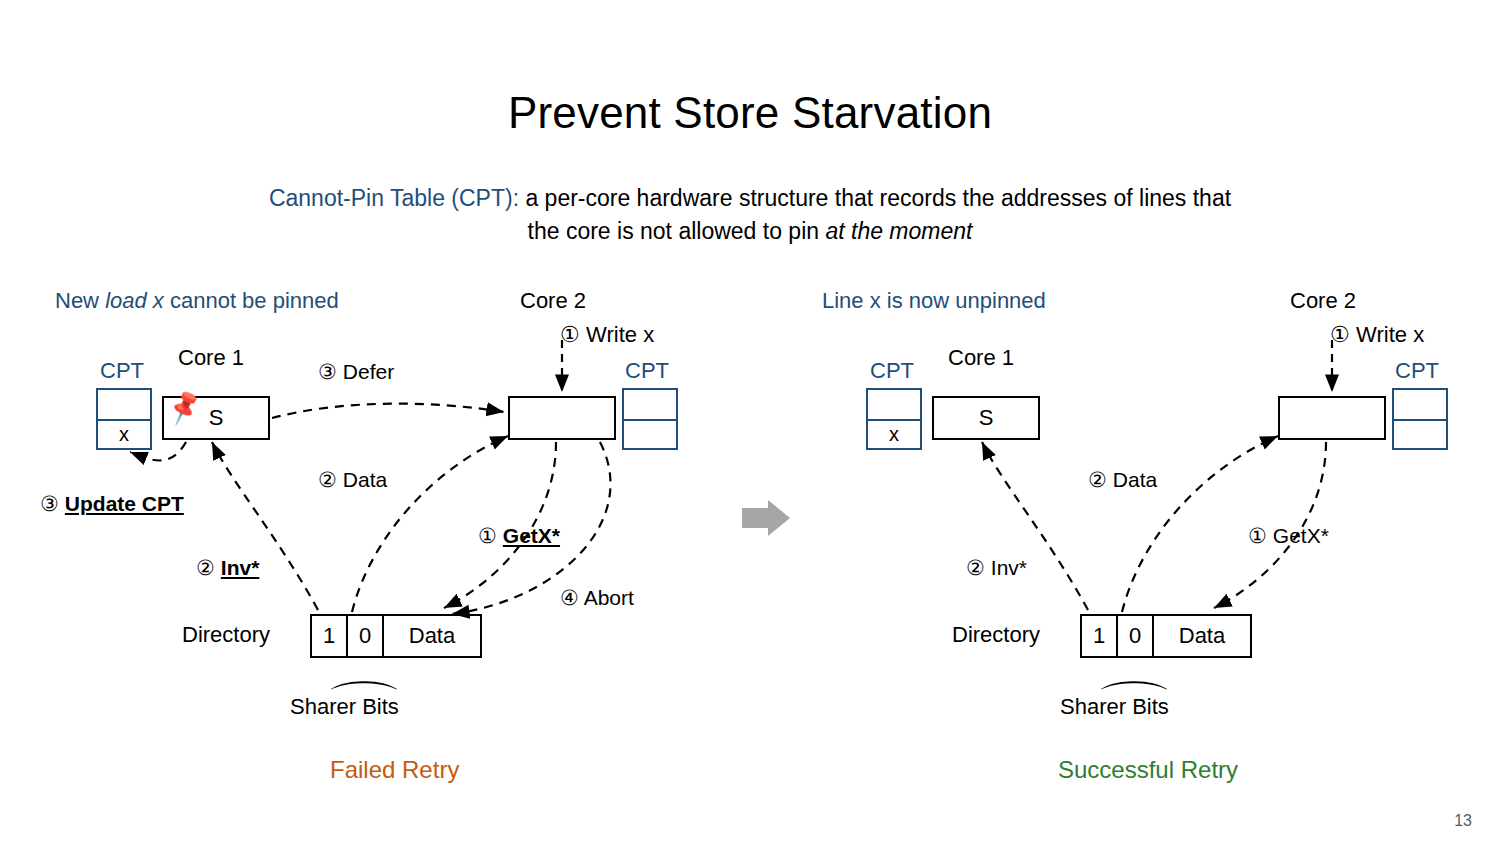Prevent Store Starvation
Cannot-Pin Table (CPT): a per-core hardware structure that records the addresses of lines that the core is not allowed to pin at the moment
New load x cannot be pinned
Core 2
① Write x
CPT
Core 1
CPT
x
S
📌
Directory
1
0
Data
︵
Sharer Bits
Failed Retry
③ Defer
② Data
① GetX*
④ Abort
② Inv*
③ Update CPT
Line x is now unpinned
Core 2
① Write x
CPT
Core 1
CPT
x
S
Directory
1
0
Data
︵
Sharer Bits
Successful Retry
② Data
① GetX*
② Inv*
13